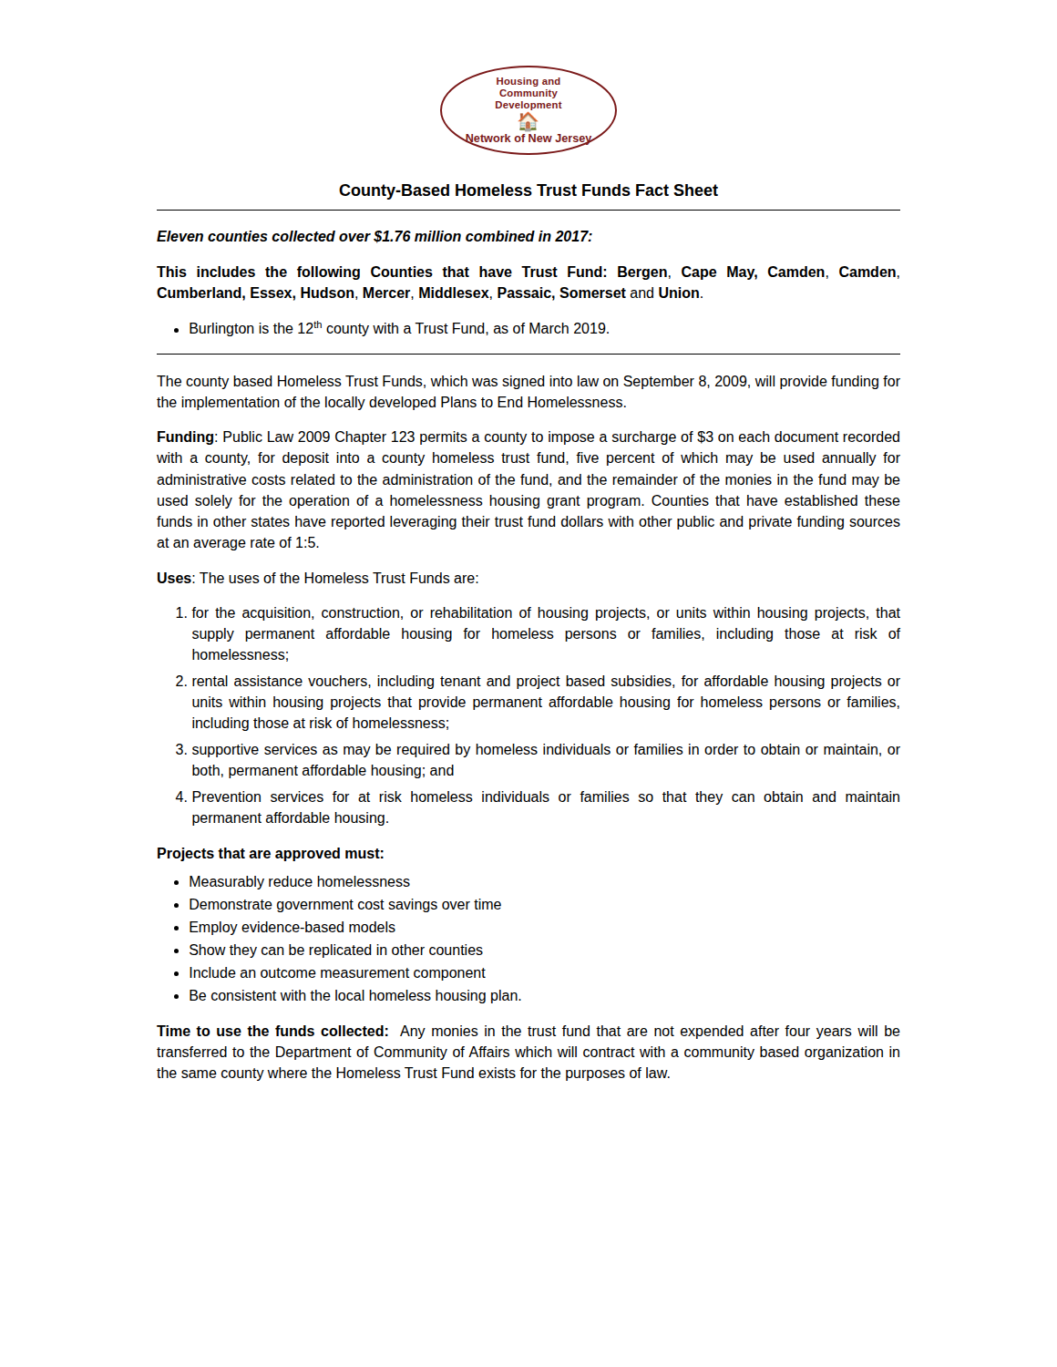Housing and
Community
Development
🏠
Network of New Jersey
County-Based Homeless Trust Funds Fact Sheet
Eleven counties collected over $1.76 million combined in 2017:
This includes the following Counties that have Trust Fund: Bergen, Cape May, Camden, Camden, Cumberland, Essex, Hudson, Mercer, Middlesex, Passaic, Somerset and Union.
Burlington is the 12th county with a Trust Fund, as of March 2019.
The county based Homeless Trust Funds, which was signed into law on September 8, 2009, will provide funding for the implementation of the locally developed Plans to End Homelessness.
Funding: Public Law 2009 Chapter 123 permits a county to impose a surcharge of $3 on each document recorded with a county, for deposit into a county homeless trust fund, five percent of which may be used annually for administrative costs related to the administration of the fund, and the remainder of the monies in the fund may be used solely for the operation of a homelessness housing grant program. Counties that have established these funds in other states have reported leveraging their trust fund dollars with other public and private funding sources at an average rate of 1:5.
Uses: The uses of the Homeless Trust Funds are:
for the acquisition, construction, or rehabilitation of housing projects, or units within housing projects, that supply permanent affordable housing for homeless persons or families, including those at risk of homelessness;
rental assistance vouchers, including tenant and project based subsidies, for affordable housing projects or units within housing projects that provide permanent affordable housing for homeless persons or families, including those at risk of homelessness;
supportive services as may be required by homeless individuals or families in order to obtain or maintain, or both, permanent affordable housing; and
Prevention services for at risk homeless individuals or families so that they can obtain and maintain permanent affordable housing.
Projects that are approved must:
Measurably reduce homelessness
Demonstrate government cost savings over time
Employ evidence-based models
Show they can be replicated in other counties
Include an outcome measurement component
Be consistent with the local homeless housing plan.
Time to use the funds collected: Any monies in the trust fund that are not expended after four years will be transferred to the Department of Community of Affairs which will contract with a community based organization in the same county where the Homeless Trust Fund exists for the purposes of law.